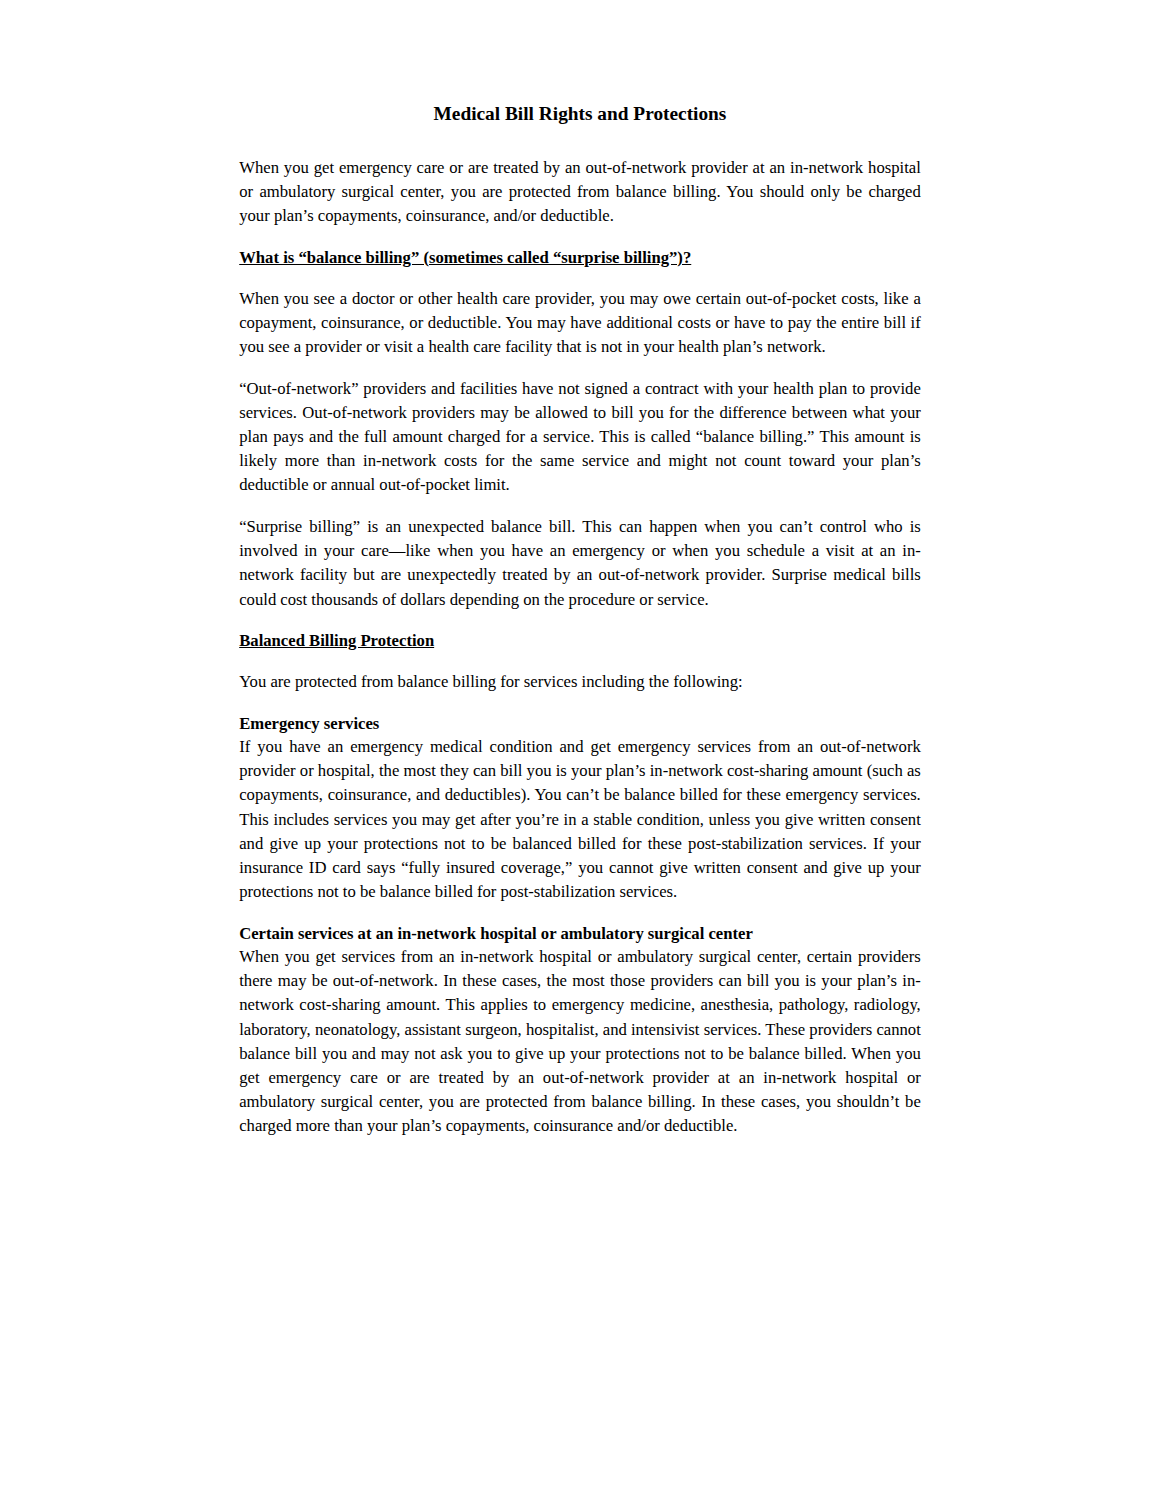Medical Bill Rights and Protections
When you get emergency care or are treated by an out-of-network provider at an in-network hospital or ambulatory surgical center, you are protected from balance billing. You should only be charged your plan’s copayments, coinsurance, and/or deductible.
What is “balance billing” (sometimes called “surprise billing”)?
When you see a doctor or other health care provider, you may owe certain out-of-pocket costs, like a copayment, coinsurance, or deductible. You may have additional costs or have to pay the entire bill if you see a provider or visit a health care facility that is not in your health plan’s network.
“Out-of-network” providers and facilities have not signed a contract with your health plan to provide services. Out-of-network providers may be allowed to bill you for the difference between what your plan pays and the full amount charged for a service. This is called “balance billing.” This amount is likely more than in-network costs for the same service and might not count toward your plan’s deductible or annual out-of-pocket limit.
“Surprise billing” is an unexpected balance bill. This can happen when you can’t control who is involved in your care—like when you have an emergency or when you schedule a visit at an in-network facility but are unexpectedly treated by an out-of-network provider. Surprise medical bills could cost thousands of dollars depending on the procedure or service.
Balanced Billing Protection
You are protected from balance billing for services including the following:
Emergency services
If you have an emergency medical condition and get emergency services from an out-of-network provider or hospital, the most they can bill you is your plan’s in-network cost-sharing amount (such as copayments, coinsurance, and deductibles). You can’t be balance billed for these emergency services. This includes services you may get after you’re in a stable condition, unless you give written consent and give up your protections not to be balanced billed for these post-stabilization services. If your insurance ID card says “fully insured coverage,” you cannot give written consent and give up your protections not to be balance billed for post-stabilization services.
Certain services at an in-network hospital or ambulatory surgical center
When you get services from an in-network hospital or ambulatory surgical center, certain providers there may be out-of-network. In these cases, the most those providers can bill you is your plan’s in- network cost-sharing amount. This applies to emergency medicine, anesthesia, pathology, radiology, laboratory, neonatology, assistant surgeon, hospitalist, and intensivist services. These providers cannot balance bill you and may not ask you to give up your protections not to be balance billed. When you get emergency care or are treated by an out-of-network provider at an in-network hospital or ambulatory surgical center, you are protected from balance billing. In these cases, you shouldn’t be charged more than your plan’s copayments, coinsurance and/or deductible.